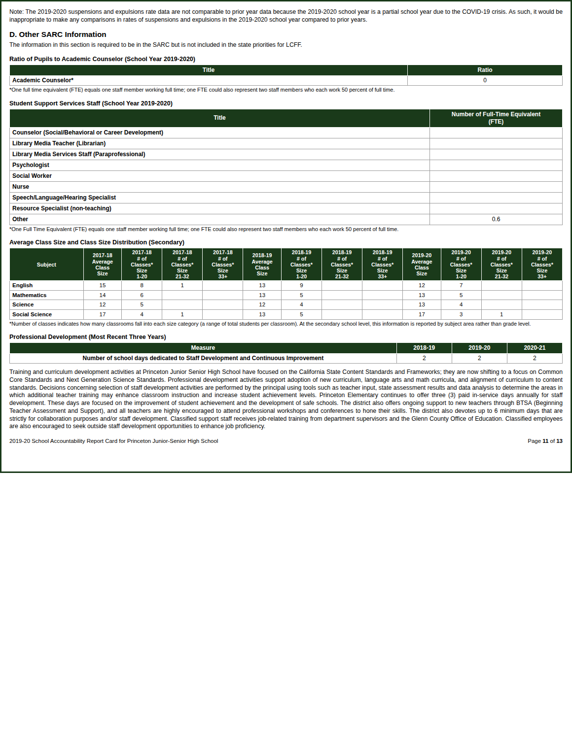Note: The 2019-2020 suspensions and expulsions rate data are not comparable to prior year data because the 2019-2020 school year is a partial school year due to the COVID-19 crisis. As such, it would be inappropriate to make any comparisons in rates of suspensions and expulsions in the 2019-2020 school year compared to prior years.
D. Other SARC Information
The information in this section is required to be in the SARC but is not included in the state priorities for LCFF.
Ratio of Pupils to Academic Counselor (School Year 2019-2020)
| Title | Ratio |
| --- | --- |
| Academic Counselor* | 0 |
*One full time equivalent (FTE) equals one staff member working full time; one FTE could also represent two staff members who each work 50 percent of full time.
Student Support Services Staff (School Year 2019-2020)
| Title | Number of Full-Time Equivalent (FTE) |
| --- | --- |
| Counselor (Social/Behavioral or Career Development) | |
| Library Media Teacher (Librarian) | |
| Library Media Services Staff (Paraprofessional) | |
| Psychologist | |
| Social Worker | |
| Nurse | |
| Speech/Language/Hearing Specialist | |
| Resource Specialist (non-teaching) | |
| Other | 0.6 |
*One Full Time Equivalent (FTE) equals one staff member working full time; one FTE could also represent two staff members who each work 50 percent of full time.
Average Class Size and Class Size Distribution (Secondary)
| Subject | 2017-18 Average Class Size | 2017-18 # of Classes* Size 1-20 | 2017-18 # of Classes* Size 21-32 | 2017-18 # of Classes* Size 33+ | 2018-19 Average Class Size | 2018-19 # of Classes* Size 1-20 | 2018-19 # of Classes* Size 21-32 | 2018-19 # of Classes* Size 33+ | 2019-20 Average Class Size | 2019-20 # of Classes* Size 1-20 | 2019-20 # of Classes* Size 21-32 | 2019-20 # of Classes* Size 33+ |
| --- | --- | --- | --- | --- | --- | --- | --- | --- | --- | --- | --- | --- |
| English | 15 | 8 | 1 | | 13 | 9 | | | 12 | 7 | | |
| Mathematics | 14 | 6 | | | 13 | 5 | | | 13 | 5 | | |
| Science | 12 | 5 | | | 12 | 4 | | | 13 | 4 | | |
| Social Science | 17 | 4 | 1 | | 13 | 5 | | | 17 | 3 | 1 | |
*Number of classes indicates how many classrooms fall into each size category (a range of total students per classroom). At the secondary school level, this information is reported by subject area rather than grade level.
Professional Development (Most Recent Three Years)
| Measure | 2018-19 | 2019-20 | 2020-21 |
| --- | --- | --- | --- |
| Number of school days dedicated to Staff Development and Continuous Improvement | 2 | 2 | 2 |
Training and curriculum development activities at Princeton Junior Senior High School have focused on the California State Content Standards and Frameworks; they are now shifting to a focus on Common Core Standards and Next Generation Science Standards. Professional development activities support adoption of new curriculum, language arts and math curricula, and alignment of curriculum to content standards. Decisions concerning selection of staff development activities are performed by the principal using tools such as teacher input, state assessment results and data analysis to determine the areas in which additional teacher training may enhance classroom instruction and increase student achievement levels. Princeton Elementary continues to offer three (3) paid in-service days annually for staff development. These days are focused on the improvement of student achievement and the development of safe schools. The district also offers ongoing support to new teachers through BTSA (Beginning Teacher Assessment and Support), and all teachers are highly encouraged to attend professional workshops and conferences to hone their skills. The district also devotes up to 6 minimum days that are strictly for collaboration purposes and/or staff development. Classified support staff receives job-related training from department supervisors and the Glenn County Office of Education. Classified employees are also encouraged to seek outside staff development opportunities to enhance job proficiency.
2019-20 School Accountability Report Card for Princeton Junior-Senior High School Page 11 of 13